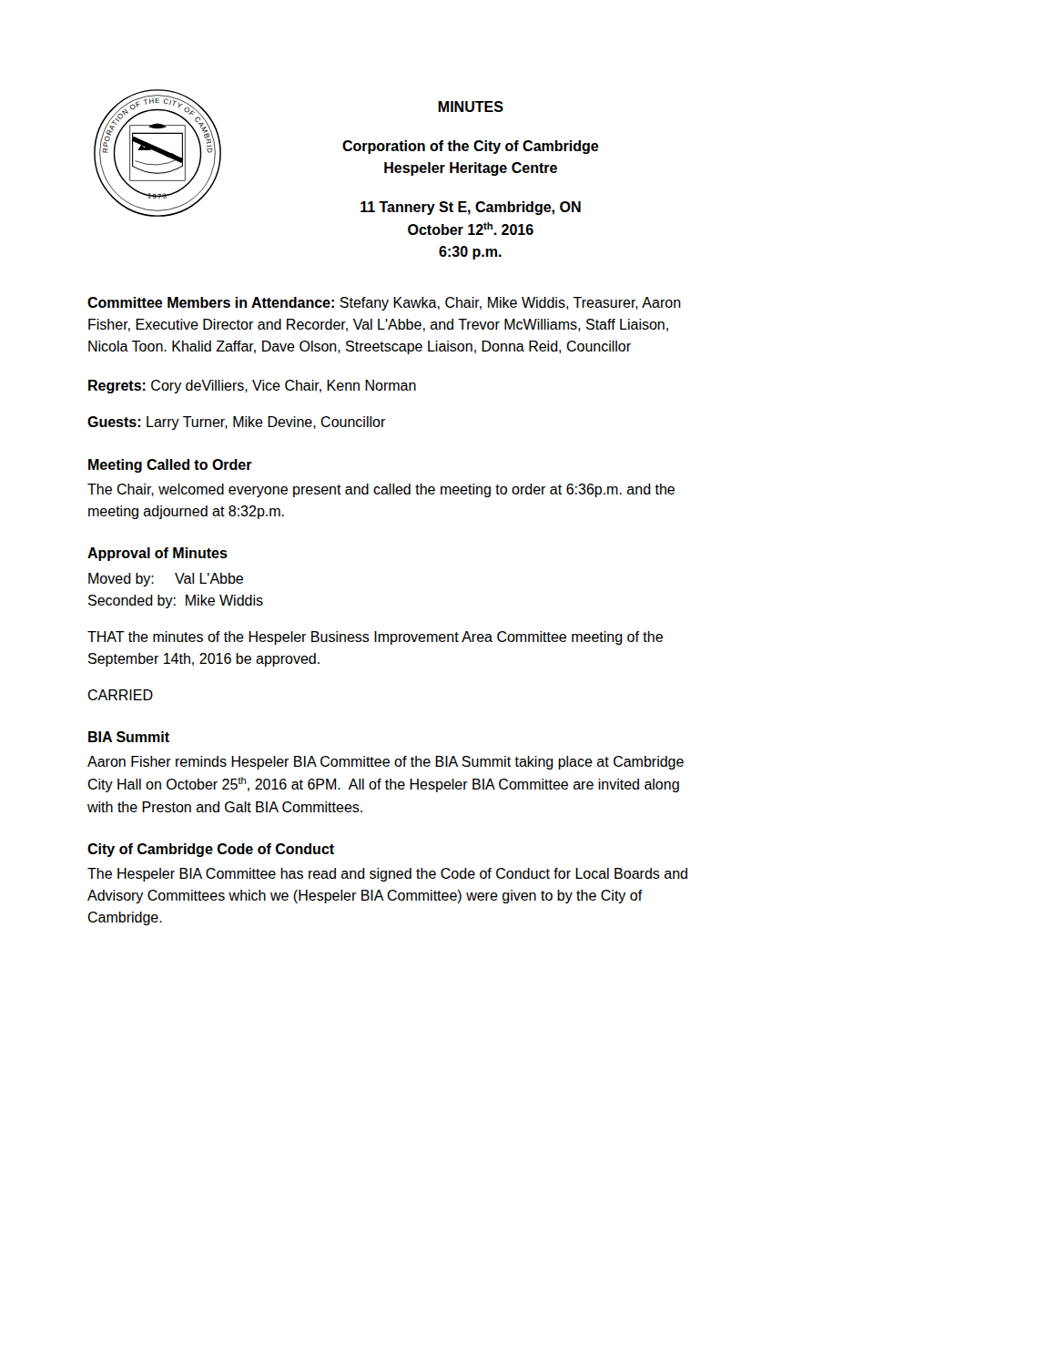CORPORATION OF THE CITY OF CAMBRIDGE 1973
MINUTES
Corporation of the City of Cambridge
Hespeler Heritage Centre
11 Tannery St E, Cambridge, ON
October 12th. 2016
6:30 p.m.
Committee Members in Attendance: Stefany Kawka, Chair, Mike Widdis, Treasurer, Aaron Fisher, Executive Director and Recorder, Val L'Abbe, and Trevor McWilliams, Staff Liaison, Nicola Toon. Khalid Zaffar, Dave Olson, Streetscape Liaison, Donna Reid, Councillor
Regrets: Cory deVilliers, Vice Chair, Kenn Norman
Guests: Larry Turner, Mike Devine, Councillor
Meeting Called to Order
The Chair, welcomed everyone present and called the meeting to order at 6:36p.m. and the meeting adjourned at 8:32p.m.
Approval of Minutes
Moved by: Val L'Abbe
Seconded by: Mike Widdis
THAT the minutes of the Hespeler Business Improvement Area Committee meeting of the September 14th, 2016 be approved.
CARRIED
BIA Summit
Aaron Fisher reminds Hespeler BIA Committee of the BIA Summit taking place at Cambridge City Hall on October 25th, 2016 at 6PM. All of the Hespeler BIA Committee are invited along with the Preston and Galt BIA Committees.
City of Cambridge Code of Conduct
The Hespeler BIA Committee has read and signed the Code of Conduct for Local Boards and Advisory Committees which we (Hespeler BIA Committee) were given to by the City of Cambridge.